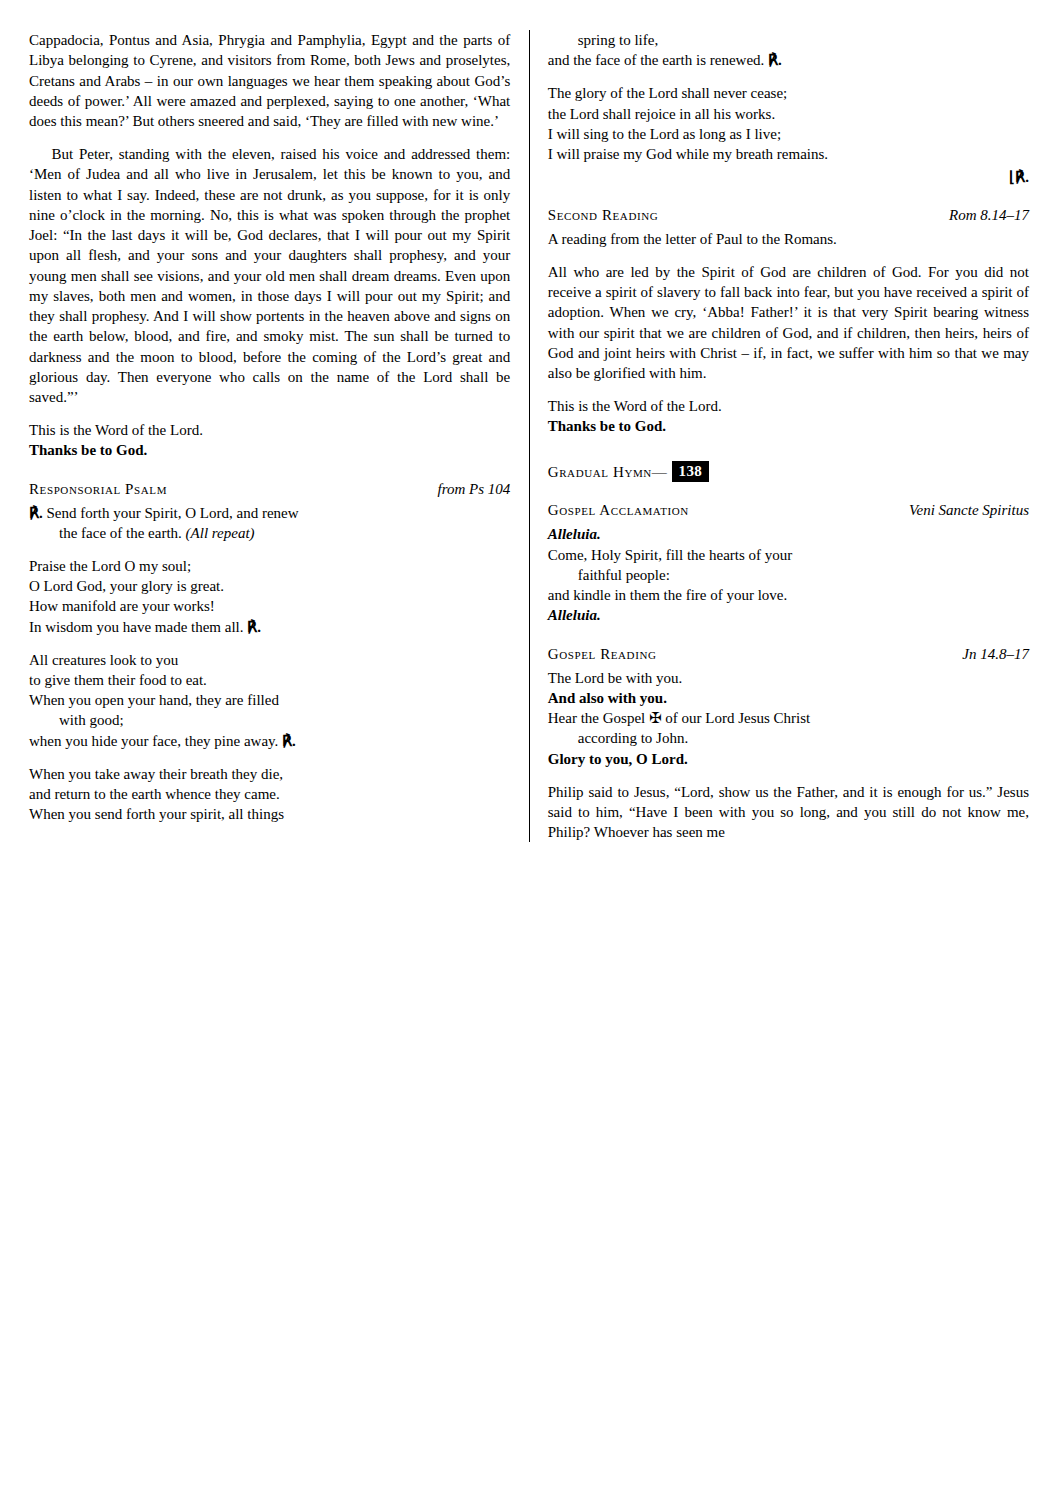Cappadocia, Pontus and Asia, Phrygia and Pamphylia, Egypt and the parts of Libya belonging to Cyrene, and visitors from Rome, both Jews and proselytes, Cretans and Arabs – in our own languages we hear them speaking about God’s deeds of power.’ All were amazed and perplexed, saying to one another, ‘What does this mean?’ But others sneered and said, ‘They are filled with new wine.’
But Peter, standing with the eleven, raised his voice and addressed them: ‘Men of Judea and all who live in Jerusalem, let this be known to you, and listen to what I say. Indeed, these are not drunk, as you suppose, for it is only nine o’clock in the morning. No, this is what was spoken through the prophet Joel: “In the last days it will be, God declares, that I will pour out my Spirit upon all flesh, and your sons and your daughters shall prophesy, and your young men shall see visions, and your old men shall dream dreams. Even upon my slaves, both men and women, in those days I will pour out my Spirit; and they shall prophesy. And I will show portents in the heaven above and signs on the earth below, blood, and fire, and smoky mist. The sun shall be turned to darkness and the moon to blood, before the coming of the Lord’s great and glorious day. Then everyone who calls on the name of the Lord shall be saved.”’
This is the Word of the Lord.
Thanks be to God.
Responsorial Psalm from Ps 104
℟. Send forth your Spirit, O Lord, and renew the face of the earth. (All repeat)
Praise the Lord O my soul;
O Lord God, your glory is great.
How manifold are your works!
In wisdom you have made them all. ℟.
All creatures look to you
to give them their food to eat.
When you open your hand, they are filled with good; when you hide your face, they pine away. ℟.
When you take away their breath they die,
and return to the earth whence they came.
When you send forth your spirit, all things spring to life, and the face of the earth is renewed. ℟.
The glory of the Lord shall never cease;
the Lord shall rejoice in all his works.
I will sing to the Lord as long as I live;
I will praise my God while my breath remains.
⌊℟.
Second Reading Rom 8.14–17
A reading from the letter of Paul to the Romans.
All who are led by the Spirit of God are children of God. For you did not receive a spirit of slavery to fall back into fear, but you have received a spirit of adoption. When we cry, ‘Abba! Father!’ it is that very Spirit bearing witness with our spirit that we are children of God, and if children, then heirs, heirs of God and joint heirs with Christ – if, in fact, we suffer with him so that we may also be glorified with him.
This is the Word of the Lord.
Thanks be to God.
Gradual Hymn— 138
Gospel Acclamation Veni Sancte Spiritus
Alleluia.
Come, Holy Spirit, fill the hearts of your faithful people: and kindle in them the fire of your love.
Alleluia.
Gospel Reading Jn 14.8–17
The Lord be with you.
And also with you.
Hear the Gospel ✠ of our Lord Jesus Christ according to John. Glory to you, O Lord.
Philip said to Jesus, “Lord, show us the Father, and it is enough for us.” Jesus said to him, “Have I been with you so long, and you still do not know me, Philip? Whoever has seen me